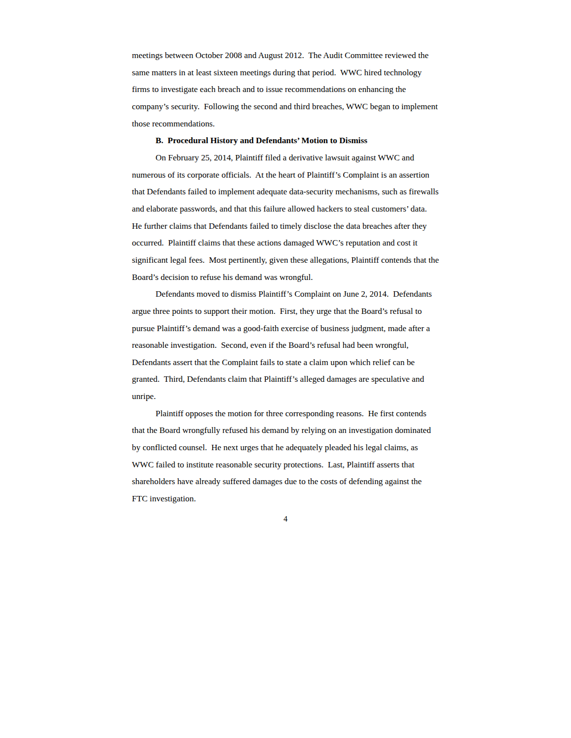meetings between October 2008 and August 2012. The Audit Committee reviewed the same matters in at least sixteen meetings during that period. WWC hired technology firms to investigate each breach and to issue recommendations on enhancing the company’s security. Following the second and third breaches, WWC began to implement those recommendations.
B. Procedural History and Defendants’ Motion to Dismiss
On February 25, 2014, Plaintiff filed a derivative lawsuit against WWC and numerous of its corporate officials. At the heart of Plaintiff’s Complaint is an assertion that Defendants failed to implement adequate data-security mechanisms, such as firewalls and elaborate passwords, and that this failure allowed hackers to steal customers’ data. He further claims that Defendants failed to timely disclose the data breaches after they occurred. Plaintiff claims that these actions damaged WWC’s reputation and cost it significant legal fees. Most pertinently, given these allegations, Plaintiff contends that the Board’s decision to refuse his demand was wrongful.
Defendants moved to dismiss Plaintiff’s Complaint on June 2, 2014. Defendants argue three points to support their motion. First, they urge that the Board’s refusal to pursue Plaintiff’s demand was a good-faith exercise of business judgment, made after a reasonable investigation. Second, even if the Board’s refusal had been wrongful, Defendants assert that the Complaint fails to state a claim upon which relief can be granted. Third, Defendants claim that Plaintiff’s alleged damages are speculative and unripe.
Plaintiff opposes the motion for three corresponding reasons. He first contends that the Board wrongfully refused his demand by relying on an investigation dominated by conflicted counsel. He next urges that he adequately pleaded his legal claims, as WWC failed to institute reasonable security protections. Last, Plaintiff asserts that shareholders have already suffered damages due to the costs of defending against the FTC investigation.
4